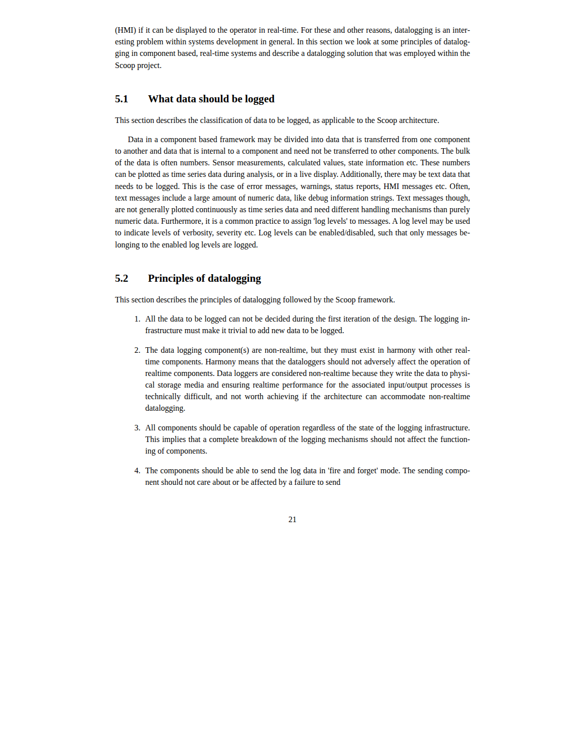(HMI) if it can be displayed to the operator in real-time. For these and other reasons, datalogging is an interesting problem within systems development in general. In this section we look at some principles of datalogging in component based, real-time systems and describe a datalogging solution that was employed within the Scoop project.
5.1 What data should be logged
This section describes the classification of data to be logged, as applicable to the Scoop architecture.
Data in a component based framework may be divided into data that is transferred from one component to another and data that is internal to a component and need not be transferred to other components. The bulk of the data is often numbers. Sensor measurements, calculated values, state information etc. These numbers can be plotted as time series data during analysis, or in a live display. Additionally, there may be text data that needs to be logged. This is the case of error messages, warnings, status reports, HMI messages etc. Often, text messages include a large amount of numeric data, like debug information strings. Text messages though, are not generally plotted continuously as time series data and need different handling mechanisms than purely numeric data. Furthermore, it is a common practice to assign 'log levels' to messages. A log level may be used to indicate levels of verbosity, severity etc. Log levels can be enabled/disabled, such that only messages belonging to the enabled log levels are logged.
5.2 Principles of datalogging
This section describes the principles of datalogging followed by the Scoop framework.
All the data to be logged can not be decided during the first iteration of the design. The logging infrastructure must make it trivial to add new data to be logged.
The data logging component(s) are non-realtime, but they must exist in harmony with other real-time components. Harmony means that the dataloggers should not adversely affect the operation of realtime components. Data loggers are considered non-realtime because they write the data to physical storage media and ensuring realtime performance for the associated input/output processes is technically difficult, and not worth achieving if the architecture can accommodate non-realtime datalogging.
All components should be capable of operation regardless of the state of the logging infrastructure. This implies that a complete breakdown of the logging mechanisms should not affect the functioning of components.
The components should be able to send the log data in 'fire and forget' mode. The sending component should not care about or be affected by a failure to send
21